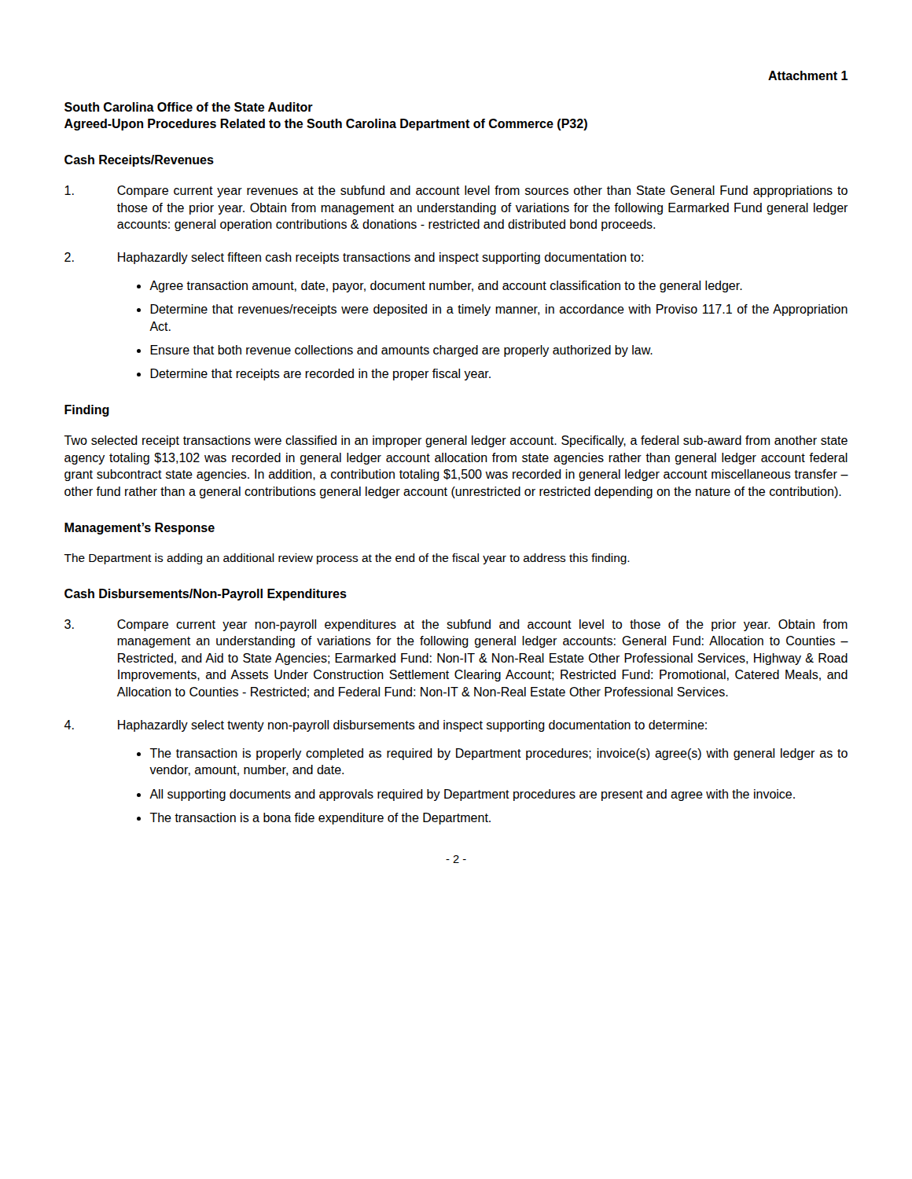Attachment 1
South Carolina Office of the State Auditor
Agreed-Upon Procedures Related to the South Carolina Department of Commerce (P32)
Cash Receipts/Revenues
1. Compare current year revenues at the subfund and account level from sources other than State General Fund appropriations to those of the prior year. Obtain from management an understanding of variations for the following Earmarked Fund general ledger accounts: general operation contributions & donations - restricted and distributed bond proceeds.
2. Haphazardly select fifteen cash receipts transactions and inspect supporting documentation to:
Agree transaction amount, date, payor, document number, and account classification to the general ledger.
Determine that revenues/receipts were deposited in a timely manner, in accordance with Proviso 117.1 of the Appropriation Act.
Ensure that both revenue collections and amounts charged are properly authorized by law.
Determine that receipts are recorded in the proper fiscal year.
Finding
Two selected receipt transactions were classified in an improper general ledger account. Specifically, a federal sub-award from another state agency totaling $13,102 was recorded in general ledger account allocation from state agencies rather than general ledger account federal grant subcontract state agencies. In addition, a contribution totaling $1,500 was recorded in general ledger account miscellaneous transfer – other fund rather than a general contributions general ledger account (unrestricted or restricted depending on the nature of the contribution).
Management’s Response
The Department is adding an additional review process at the end of the fiscal year to address this finding.
Cash Disbursements/Non-Payroll Expenditures
3. Compare current year non-payroll expenditures at the subfund and account level to those of the prior year. Obtain from management an understanding of variations for the following general ledger accounts: General Fund: Allocation to Counties – Restricted, and Aid to State Agencies; Earmarked Fund: Non-IT & Non-Real Estate Other Professional Services, Highway & Road Improvements, and Assets Under Construction Settlement Clearing Account; Restricted Fund: Promotional, Catered Meals, and Allocation to Counties - Restricted; and Federal Fund: Non-IT & Non-Real Estate Other Professional Services.
4. Haphazardly select twenty non-payroll disbursements and inspect supporting documentation to determine:
The transaction is properly completed as required by Department procedures; invoice(s) agree(s) with general ledger as to vendor, amount, number, and date.
All supporting documents and approvals required by Department procedures are present and agree with the invoice.
The transaction is a bona fide expenditure of the Department.
- 2 -